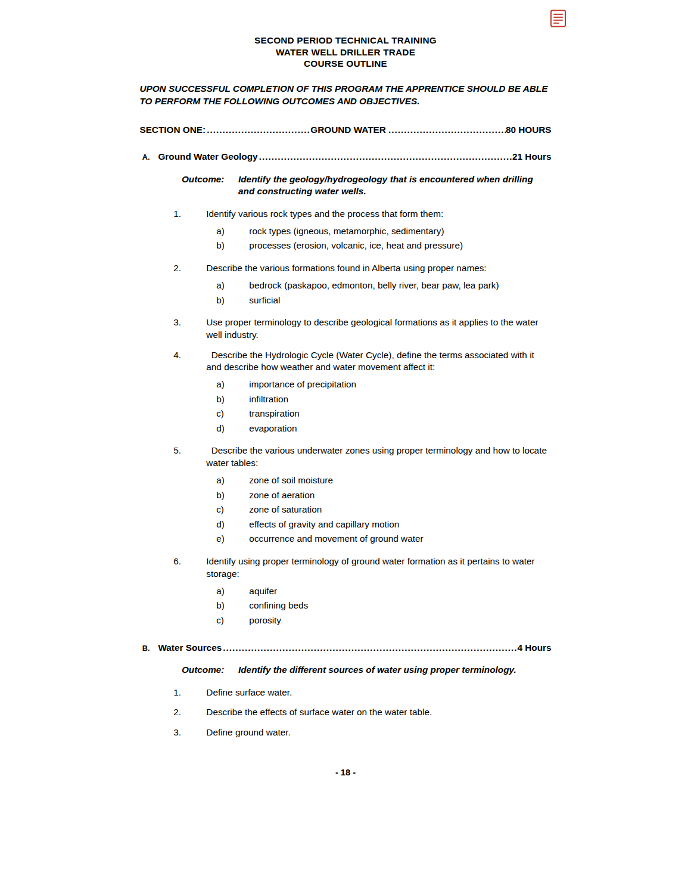SECOND PERIOD TECHNICAL TRAINING WATER WELL DRILLER TRADE COURSE OUTLINE
UPON SUCCESSFUL COMPLETION OF THIS PROGRAM THE APPRENTICE SHOULD BE ABLE TO PERFORM THE FOLLOWING OUTCOMES AND OBJECTIVES.
SECTION ONE: ................................................ GROUND WATER ....................................................... 80 HOURS
A. Ground Water Geology .......................................................................................................... 21 Hours
Outcome: Identify the geology/hydrogeology that is encountered when drilling and constructing water wells.
1.
Identify various rock types and the process that form them:
a) rock types (igneous, metamorphic, sedimentary)
b) processes (erosion, volcanic, ice, heat and pressure)
2.
Describe the various formations found in Alberta using proper names:
a) bedrock (paskapoo, edmonton, belly river, bear paw, lea park)
b) surficial
3.
Use proper terminology to describe geological formations as it applies to the water well industry.
4.
Describe the Hydrologic Cycle (Water Cycle), define the terms associated with it and describe how weather and water movement affect it:
a) importance of precipitation
b) infiltration
c) transpiration
d) evaporation
5.
Describe the various underwater zones using proper terminology and how to locate water tables:
a) zone of soil moisture
b) zone of aeration
c) zone of saturation
d) effects of gravity and capillary motion
e) occurrence and movement of ground water
6.
Identify using proper terminology of ground water formation as it pertains to water storage:
a) aquifer
b) confining beds
c) porosity
B. Water Sources ............................................................................................................................. 4 Hours
Outcome: Identify the different sources of water using proper terminology.
1.
Define surface water.
2.
Describe the effects of surface water on the water table.
3.
Define ground water.
- 18 -